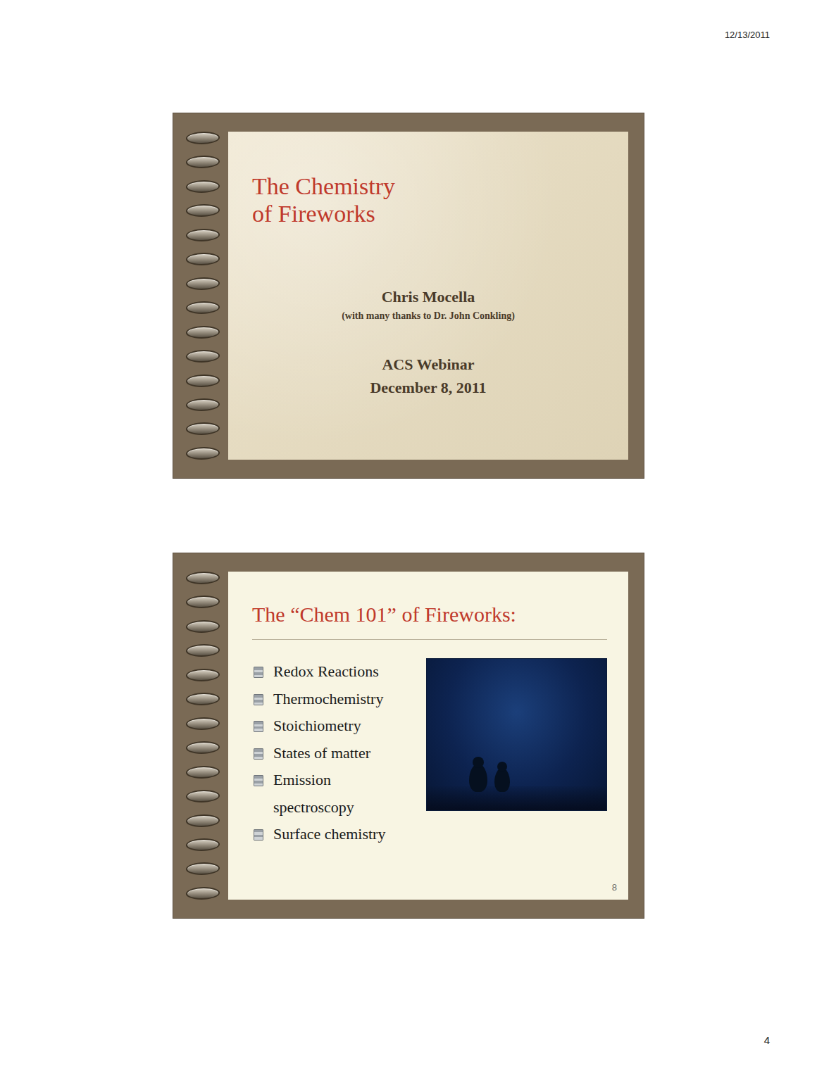12/13/2011
The Chemistry
of Fireworks
Chris Mocella
(with many thanks to Dr. John Conkling)
ACS Webinar
December 8, 2011
The “Chem 101” of Fireworks:
Redox Reactions
Thermochemistry
Stoichiometry
States of matter
Emission spectroscopy
Surface chemistry
8
4